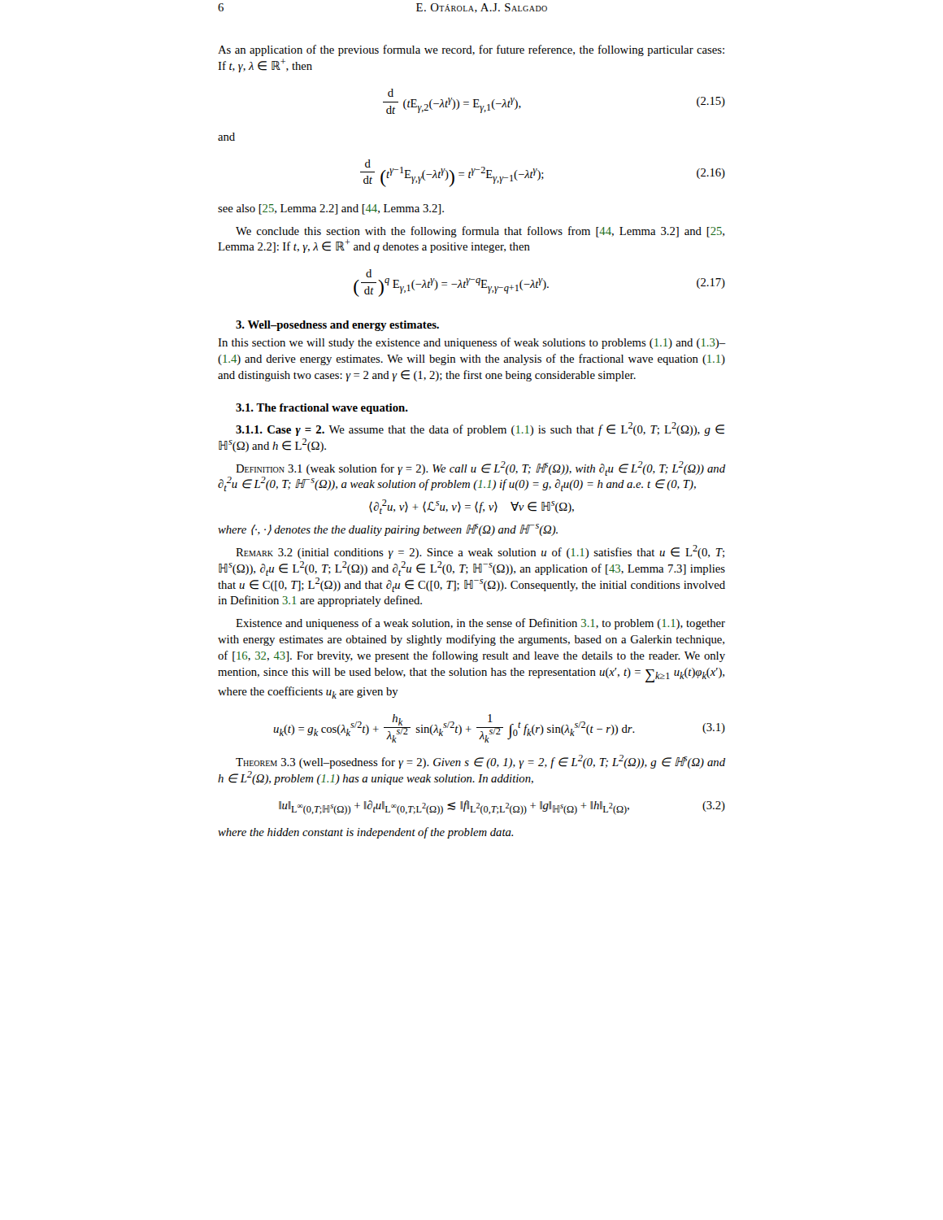6 E. Otárola, A.J. Salgado
As an application of the previous formula we record, for future reference, the following particular cases: If t, γ, λ ∈ ℝ+, then
ddt (t Eγ,2(−λtγ)) = Eγ,1(−λtγ),
(2.15)
and
ddt (tγ−1Eγ,γ(−λtγ)) = tγ−2Eγ,γ−1(−λtγ);
(2.16)
see also [25, Lemma 2.2] and [44, Lemma 3.2].
We conclude this section with the following formula that follows from [44, Lemma 3.2] and [25, Lemma 2.2]: If t, γ, λ ∈ ℝ+ and q denotes a positive integer, then
(ddt)q Eγ,1(−λtγ) = −λtγ−qEγ,γ−q+1(−λtγ).
(2.17)
3. Well–posedness and energy estimates.
In this section we will study the existence and uniqueness of weak solutions to problems (1.1) and (1.3)–(1.4) and derive energy estimates. We will begin with the analysis of the fractional wave equation (1.1) and distinguish two cases: γ = 2 and γ ∈ (1, 2); the first one being considerable simpler.
3.1. The fractional wave equation.
3.1.1. Case γ = 2. We assume that the data of problem (1.1) is such that f ∈ L2(0, T; L2(Ω)), g ∈ ℍs(Ω) and h ∈ L2(Ω).
Definition 3.1 (weak solution for γ = 2). We call u ∈ L2(0, T; ℍs(Ω)), with ∂tu ∈ L2(0, T; L2(Ω)) and ∂t2u ∈ L2(0, T; ℍ−s(Ω)), a weak solution of problem (1.1) if u(0) = g, ∂tu(0) = h and a.e. t ∈ (0, T),
⟨∂t2u, v⟩ + ⟨ℒsu, v⟩ = ⟨f, v⟩ ∀v ∈ ℍs(Ω),
where ⟨·, ·⟩ denotes the the duality pairing between ℍs(Ω) and ℍ−s(Ω).
Remark 3.2 (initial conditions γ = 2). Since a weak solution u of (1.1) satisfies that u ∈ L2(0, T; ℍs(Ω)), ∂tu ∈ L2(0, T; L2(Ω)) and ∂t2u ∈ L2(0, T; ℍ−s(Ω)), an application of [43, Lemma 7.3] implies that u ∈ C([0, T]; L2(Ω)) and that ∂tu ∈ C([0, T]; ℍ−s(Ω)). Consequently, the initial conditions involved in Definition 3.1 are appropriately defined.
Existence and uniqueness of a weak solution, in the sense of Definition 3.1, to problem (1.1), together with energy estimates are obtained by slightly modifying the arguments, based on a Galerkin technique, of [16, 32, 43]. For brevity, we present the following result and leave the details to the reader. We only mention, since this will be used below, that the solution has the representation u(x′, t) = ∑k≥1 uk(t)φk(x′), where the coefficients uk are given by
uk(t) = gk cos(λks/2t) + hk λks/2 sin(λks/2t) + 1 λks/2 ∫0t fk(r) sin(λks/2(t − r)) dr.
(3.1)
Theorem 3.3 (well–posedness for γ = 2). Given s ∈ (0, 1), γ = 2, f ∈ L2(0, T; L2(Ω)), g ∈ ℍs(Ω) and h ∈ L2(Ω), problem (1.1) has a unique weak solution. In addition,
‖u‖L∞(0,T;ℍs(Ω)) + ‖∂tu‖L∞(0,T;L2(Ω)) ≲ ‖f‖L2(0,T;L2(Ω)) + ‖g‖ℍs(Ω) + ‖h‖L2(Ω),
(3.2)
where the hidden constant is independent of the problem data.